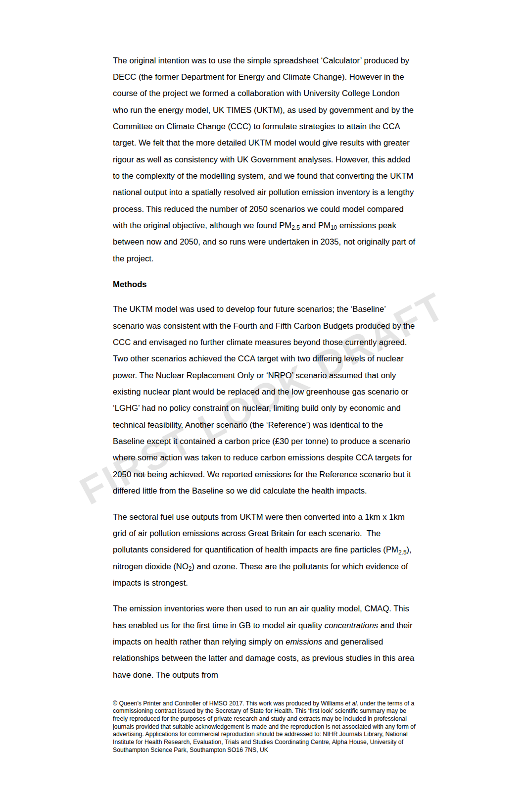FIRST LOOK DRAFT
The original intention was to use the simple spreadsheet ‘Calculator’ produced by DECC (the former Department for Energy and Climate Change). However in the course of the project we formed a collaboration with University College London who run the energy model, UK TIMES (UKTM), as used by government and by the Committee on Climate Change (CCC) to formulate strategies to attain the CCA target. We felt that the more detailed UKTM model would give results with greater rigour as well as consistency with UK Government analyses. However, this added to the complexity of the modelling system, and we found that converting the UKTM national output into a spatially resolved air pollution emission inventory is a lengthy process. This reduced the number of 2050 scenarios we could model compared with the original objective, although we found PM2.5 and PM10 emissions peak between now and 2050, and so runs were undertaken in 2035, not originally part of the project.
Methods
The UKTM model was used to develop four future scenarios; the ‘Baseline’ scenario was consistent with the Fourth and Fifth Carbon Budgets produced by the CCC and envisaged no further climate measures beyond those currently agreed. Two other scenarios achieved the CCA target with two differing levels of nuclear power. The Nuclear Replacement Only or ‘NRPO’ scenario assumed that only existing nuclear plant would be replaced and the low greenhouse gas scenario or ‘LGHG’ had no policy constraint on nuclear, limiting build only by economic and technical feasibility. Another scenario (the ‘Reference’) was identical to the Baseline except it contained a carbon price (£30 per tonne) to produce a scenario where some action was taken to reduce carbon emissions despite CCA targets for 2050 not being achieved. We reported emissions for the Reference scenario but it differed little from the Baseline so we did calculate the health impacts.
The sectoral fuel use outputs from UKTM were then converted into a 1km x 1km grid of air pollution emissions across Great Britain for each scenario. The pollutants considered for quantification of health impacts are fine particles (PM2.5), nitrogen dioxide (NO2) and ozone. These are the pollutants for which evidence of impacts is strongest.
The emission inventories were then used to run an air quality model, CMAQ. This has enabled us for the first time in GB to model air quality concentrations and their impacts on health rather than relying simply on emissions and generalised relationships between the latter and damage costs, as previous studies in this area have done. The outputs from
© Queen’s Printer and Controller of HMSO 2017. This work was produced by Williams et al. under the terms of a commissioning contract issued by the Secretary of State for Health. This ‘first look’ scientific summary may be freely reproduced for the purposes of private research and study and extracts may be included in professional journals provided that suitable acknowledgement is made and the reproduction is not associated with any form of advertising. Applications for commercial reproduction should be addressed to: NIHR Journals Library, National Institute for Health Research, Evaluation, Trials and Studies Coordinating Centre, Alpha House, University of Southampton Science Park, Southampton SO16 7NS, UK